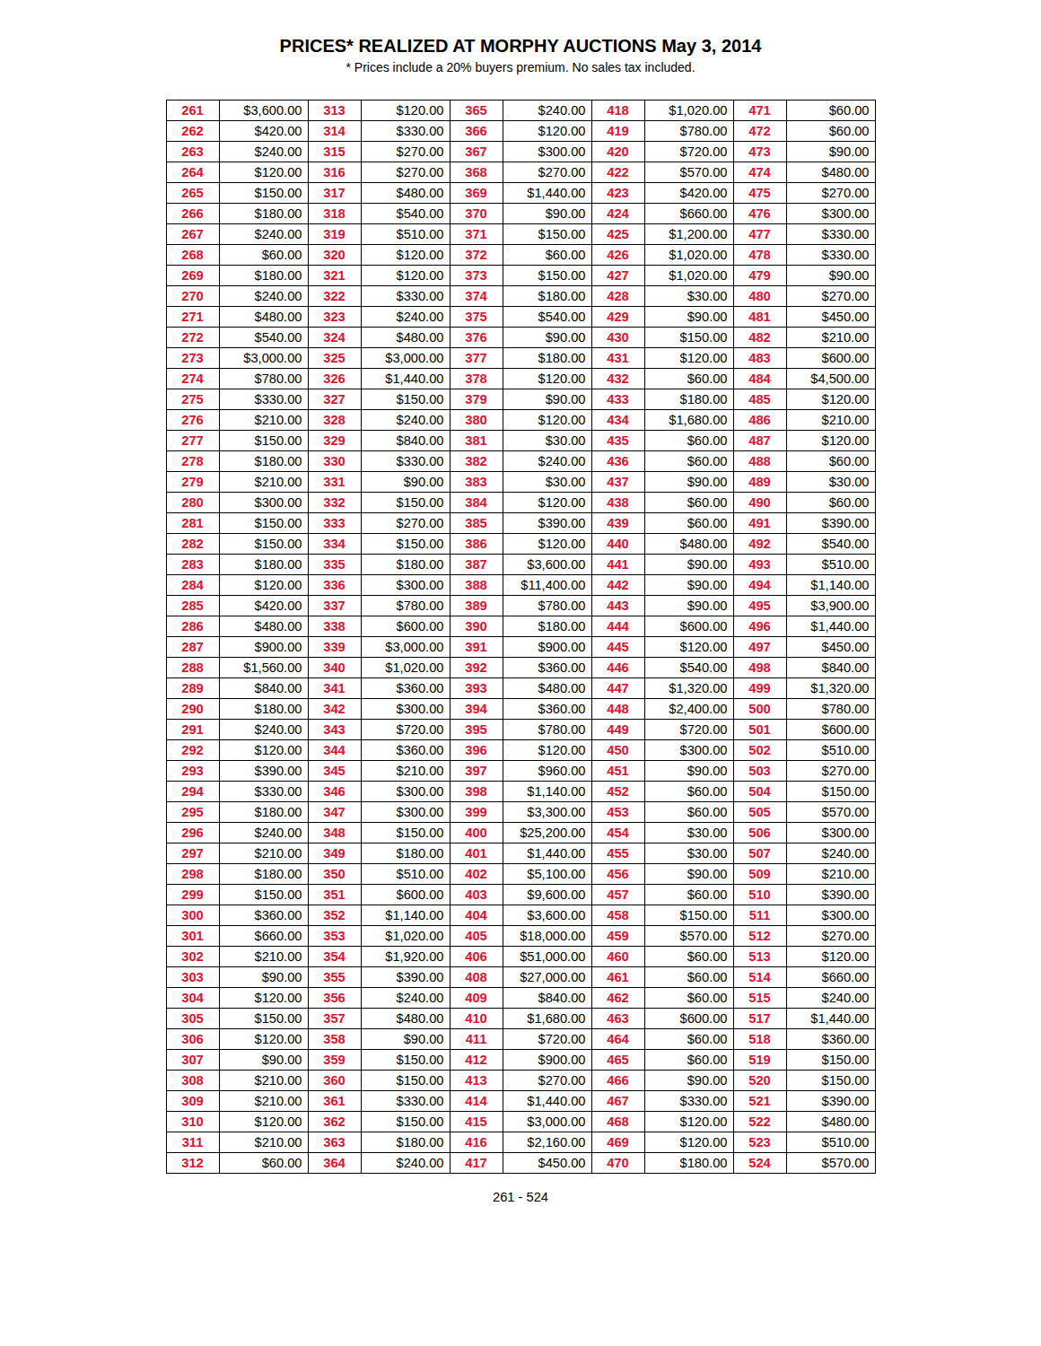PRICES* REALIZED AT MORPHY AUCTIONS May 3, 2014
* Prices include a 20% buyers premium. No sales tax included.
| 261 | $3,600.00 | 313 | $120.00 | 365 | $240.00 | 418 | $1,020.00 | 471 | $60.00 |
| 262 | $420.00 | 314 | $330.00 | 366 | $120.00 | 419 | $780.00 | 472 | $60.00 |
| 263 | $240.00 | 315 | $270.00 | 367 | $300.00 | 420 | $720.00 | 473 | $90.00 |
| 264 | $120.00 | 316 | $270.00 | 368 | $270.00 | 422 | $570.00 | 474 | $480.00 |
| 265 | $150.00 | 317 | $480.00 | 369 | $1,440.00 | 423 | $420.00 | 475 | $270.00 |
| 266 | $180.00 | 318 | $540.00 | 370 | $90.00 | 424 | $660.00 | 476 | $300.00 |
| 267 | $240.00 | 319 | $510.00 | 371 | $150.00 | 425 | $1,200.00 | 477 | $330.00 |
| 268 | $60.00 | 320 | $120.00 | 372 | $60.00 | 426 | $1,020.00 | 478 | $330.00 |
| 269 | $180.00 | 321 | $120.00 | 373 | $150.00 | 427 | $1,020.00 | 479 | $90.00 |
| 270 | $240.00 | 322 | $330.00 | 374 | $180.00 | 428 | $30.00 | 480 | $270.00 |
| 271 | $480.00 | 323 | $240.00 | 375 | $540.00 | 429 | $90.00 | 481 | $450.00 |
| 272 | $540.00 | 324 | $480.00 | 376 | $90.00 | 430 | $150.00 | 482 | $210.00 |
| 273 | $3,000.00 | 325 | $3,000.00 | 377 | $180.00 | 431 | $120.00 | 483 | $600.00 |
| 274 | $780.00 | 326 | $1,440.00 | 378 | $120.00 | 432 | $60.00 | 484 | $4,500.00 |
| 275 | $330.00 | 327 | $150.00 | 379 | $90.00 | 433 | $180.00 | 485 | $120.00 |
| 276 | $210.00 | 328 | $240.00 | 380 | $120.00 | 434 | $1,680.00 | 486 | $210.00 |
| 277 | $150.00 | 329 | $840.00 | 381 | $30.00 | 435 | $60.00 | 487 | $120.00 |
| 278 | $180.00 | 330 | $330.00 | 382 | $240.00 | 436 | $60.00 | 488 | $60.00 |
| 279 | $210.00 | 331 | $90.00 | 383 | $30.00 | 437 | $90.00 | 489 | $30.00 |
| 280 | $300.00 | 332 | $150.00 | 384 | $120.00 | 438 | $60.00 | 490 | $60.00 |
| 281 | $150.00 | 333 | $270.00 | 385 | $390.00 | 439 | $60.00 | 491 | $390.00 |
| 282 | $150.00 | 334 | $150.00 | 386 | $120.00 | 440 | $480.00 | 492 | $540.00 |
| 283 | $180.00 | 335 | $180.00 | 387 | $3,600.00 | 441 | $90.00 | 493 | $510.00 |
| 284 | $120.00 | 336 | $300.00 | 388 | $11,400.00 | 442 | $90.00 | 494 | $1,140.00 |
| 285 | $420.00 | 337 | $780.00 | 389 | $780.00 | 443 | $90.00 | 495 | $3,900.00 |
| 286 | $480.00 | 338 | $600.00 | 390 | $180.00 | 444 | $600.00 | 496 | $1,440.00 |
| 287 | $900.00 | 339 | $3,000.00 | 391 | $900.00 | 445 | $120.00 | 497 | $450.00 |
| 288 | $1,560.00 | 340 | $1,020.00 | 392 | $360.00 | 446 | $540.00 | 498 | $840.00 |
| 289 | $840.00 | 341 | $360.00 | 393 | $480.00 | 447 | $1,320.00 | 499 | $1,320.00 |
| 290 | $180.00 | 342 | $300.00 | 394 | $360.00 | 448 | $2,400.00 | 500 | $780.00 |
| 291 | $240.00 | 343 | $720.00 | 395 | $780.00 | 449 | $720.00 | 501 | $600.00 |
| 292 | $120.00 | 344 | $360.00 | 396 | $120.00 | 450 | $300.00 | 502 | $510.00 |
| 293 | $390.00 | 345 | $210.00 | 397 | $960.00 | 451 | $90.00 | 503 | $270.00 |
| 294 | $330.00 | 346 | $300.00 | 398 | $1,140.00 | 452 | $60.00 | 504 | $150.00 |
| 295 | $180.00 | 347 | $300.00 | 399 | $3,300.00 | 453 | $60.00 | 505 | $570.00 |
| 296 | $240.00 | 348 | $150.00 | 400 | $25,200.00 | 454 | $30.00 | 506 | $300.00 |
| 297 | $210.00 | 349 | $180.00 | 401 | $1,440.00 | 455 | $30.00 | 507 | $240.00 |
| 298 | $180.00 | 350 | $510.00 | 402 | $5,100.00 | 456 | $90.00 | 509 | $210.00 |
| 299 | $150.00 | 351 | $600.00 | 403 | $9,600.00 | 457 | $60.00 | 510 | $390.00 |
| 300 | $360.00 | 352 | $1,140.00 | 404 | $3,600.00 | 458 | $150.00 | 511 | $300.00 |
| 301 | $660.00 | 353 | $1,020.00 | 405 | $18,000.00 | 459 | $570.00 | 512 | $270.00 |
| 302 | $210.00 | 354 | $1,920.00 | 406 | $51,000.00 | 460 | $60.00 | 513 | $120.00 |
| 303 | $90.00 | 355 | $390.00 | 408 | $27,000.00 | 461 | $60.00 | 514 | $660.00 |
| 304 | $120.00 | 356 | $240.00 | 409 | $840.00 | 462 | $60.00 | 515 | $240.00 |
| 305 | $150.00 | 357 | $480.00 | 410 | $1,680.00 | 463 | $600.00 | 517 | $1,440.00 |
| 306 | $120.00 | 358 | $90.00 | 411 | $720.00 | 464 | $60.00 | 518 | $360.00 |
| 307 | $90.00 | 359 | $150.00 | 412 | $900.00 | 465 | $60.00 | 519 | $150.00 |
| 308 | $210.00 | 360 | $150.00 | 413 | $270.00 | 466 | $90.00 | 520 | $150.00 |
| 309 | $210.00 | 361 | $330.00 | 414 | $1,440.00 | 467 | $330.00 | 521 | $390.00 |
| 310 | $120.00 | 362 | $150.00 | 415 | $3,000.00 | 468 | $120.00 | 522 | $480.00 |
| 311 | $210.00 | 363 | $180.00 | 416 | $2,160.00 | 469 | $120.00 | 523 | $510.00 |
| 312 | $60.00 | 364 | $240.00 | 417 | $450.00 | 470 | $180.00 | 524 | $570.00 |
261 - 524